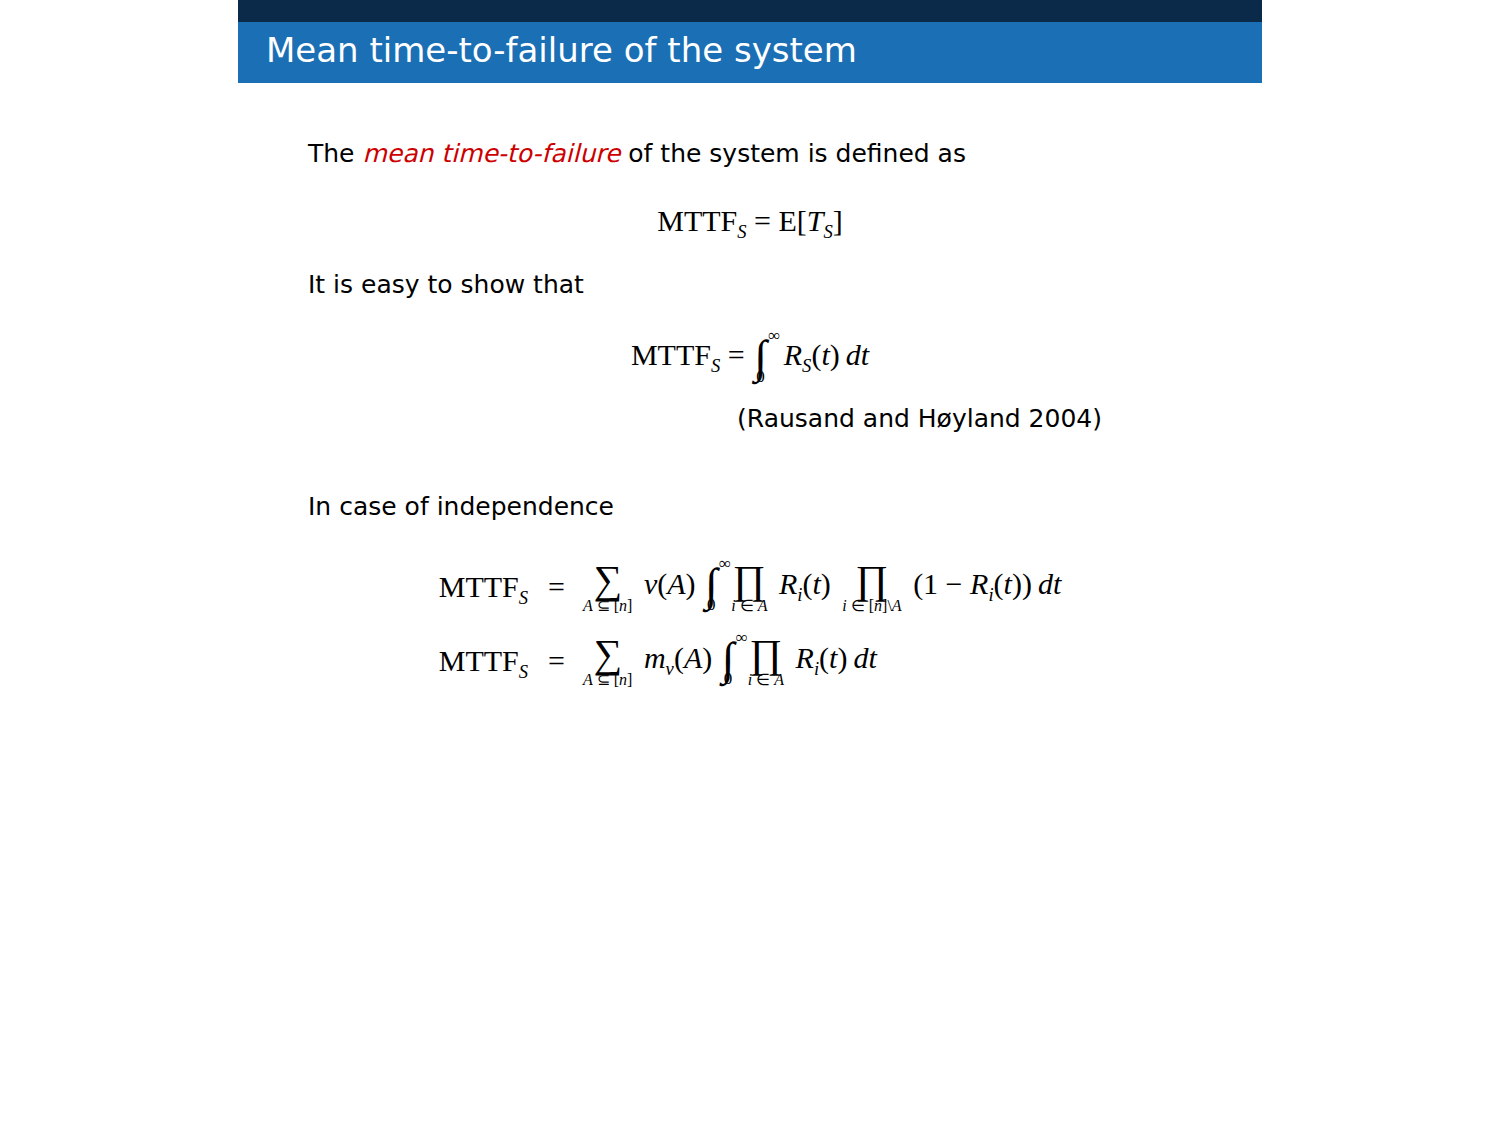Mean time-to-failure of the system
The mean time-to-failure of the system is defined as
MTTFS = E[TS]
It is easy to show that
MTTFS = ∞∫0 RS(t) dt
(Rausand and Høyland 2004)
In case of independence
| MTTF S | = | ∑ A ⊆ [ n ] v ( A ) ∞ ∫ 0 ∏ i ∈ A R i ( t ) ∏ i ∈ [ n ]\ A (1 − R i ( t )) dt |
| MTTF S | = | ∑ A ⊆ [ n ] m v ( A ) ∞ ∫ 0 ∏ i ∈ A R i ( t ) dt |